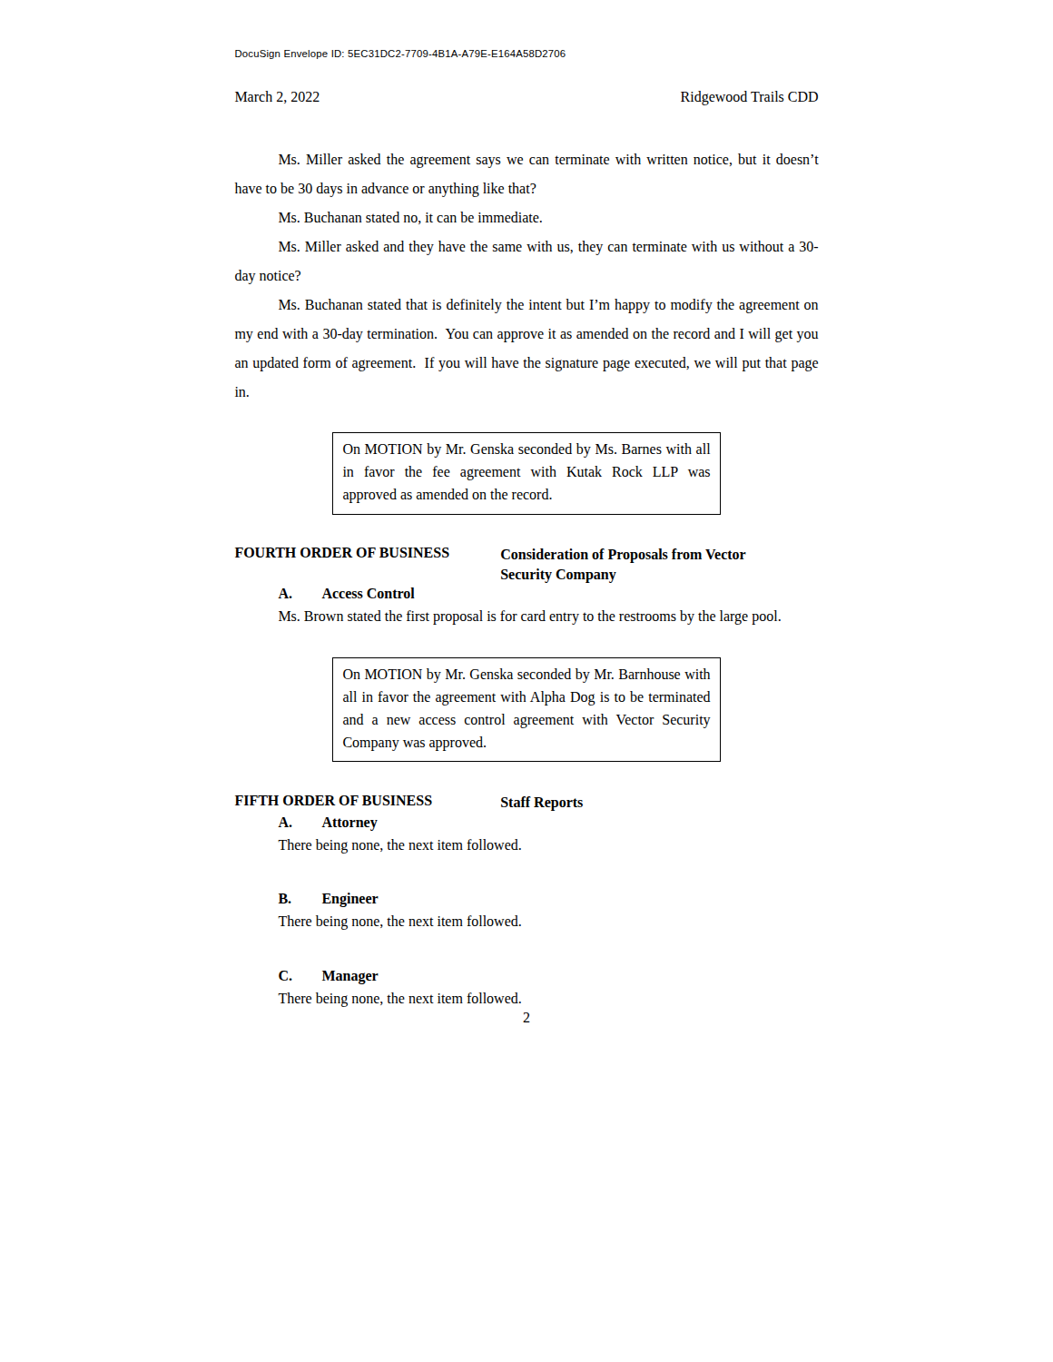DocuSign Envelope ID: 5EC31DC2-7709-4B1A-A79E-E164A58D2706
March 2, 2022
Ridgewood Trails CDD
Ms. Miller asked the agreement says we can terminate with written notice, but it doesn’t have to be 30 days in advance or anything like that?
Ms. Buchanan stated no, it can be immediate.
Ms. Miller asked and they have the same with us, they can terminate with us without a 30-day notice?
Ms. Buchanan stated that is definitely the intent but I’m happy to modify the agreement on my end with a 30-day termination. You can approve it as amended on the record and I will get you an updated form of agreement. If you will have the signature page executed, we will put that page in.
On MOTION by Mr. Genska seconded by Ms. Barnes with all in favor the fee agreement with Kutak Rock LLP was approved as amended on the record.
FOURTH ORDER OF BUSINESS
Consideration of Proposals from VectorSecurity Company
A. Access Control
Ms. Brown stated the first proposal is for card entry to the restrooms by the large pool.
On MOTION by Mr. Genska seconded by Mr. Barnhouse with all in favor the agreement with Alpha Dog is to be terminated and a new access control agreement with Vector Security Company was approved.
FIFTH ORDER OF BUSINESS
Staff Reports
A. Attorney
There being none, the next item followed.
B. Engineer
There being none, the next item followed.
C. Manager
There being none, the next item followed.
2